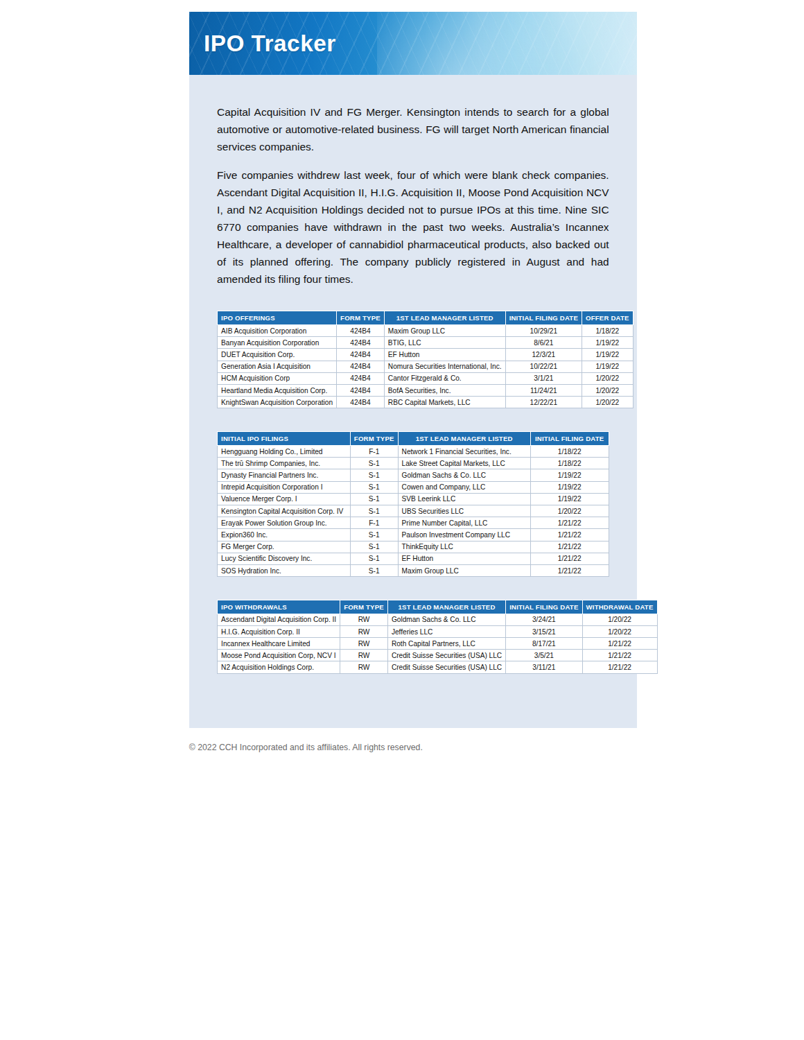IPO Tracker
Capital Acquisition IV and FG Merger. Kensington intends to search for a global automotive or automotive-related business. FG will target North American financial services companies.
Five companies withdrew last week, four of which were blank check companies. Ascendant Digital Acquisition II, H.I.G. Acquisition II, Moose Pond Acquisition NCV I, and N2 Acquisition Holdings decided not to pursue IPOs at this time. Nine SIC 6770 companies have withdrawn in the past two weeks. Australia’s Incannex Healthcare, a developer of cannabidiol pharmaceutical products, also backed out of its planned offering. The company publicly registered in August and had amended its filing four times.
| IPO OFFERINGS | FORM TYPE | 1ST LEAD MANAGER LISTED | INITIAL FILING DATE | OFFER DATE |
| --- | --- | --- | --- | --- |
| AIB Acquisition Corporation | 424B4 | Maxim Group LLC | 10/29/21 | 1/18/22 |
| Banyan Acquisition Corporation | 424B4 | BTIG, LLC | 8/6/21 | 1/19/22 |
| DUET Acquisition Corp. | 424B4 | EF Hutton | 12/3/21 | 1/19/22 |
| Generation Asia I Acquisition | 424B4 | Nomura Securities International, Inc. | 10/22/21 | 1/19/22 |
| HCM Acquisition Corp | 424B4 | Cantor Fitzgerald & Co. | 3/1/21 | 1/20/22 |
| Heartland Media Acquisition Corp. | 424B4 | BofA Securities, Inc. | 11/24/21 | 1/20/22 |
| KnightSwan Acquisition Corporation | 424B4 | RBC Capital Markets, LLC | 12/22/21 | 1/20/22 |
| INITIAL IPO FILINGS | FORM TYPE | 1ST LEAD MANAGER LISTED | INITIAL FILING DATE |
| --- | --- | --- | --- |
| Hengguang Holding Co., Limited | F-1 | Network 1 Financial Securities, Inc. | 1/18/22 |
| The trū Shrimp Companies, Inc. | S-1 | Lake Street Capital Markets, LLC | 1/18/22 |
| Dynasty Financial Partners Inc. | S-1 | Goldman Sachs & Co. LLC | 1/19/22 |
| Intrepid Acquisition Corporation I | S-1 | Cowen and Company, LLC | 1/19/22 |
| Valuence Merger Corp. I | S-1 | SVB Leerink LLC | 1/19/22 |
| Kensington Capital Acquisition Corp. IV | S-1 | UBS Securities LLC | 1/20/22 |
| Erayak Power Solution Group Inc. | F-1 | Prime Number Capital, LLC | 1/21/22 |
| Expion360 Inc. | S-1 | Paulson Investment Company LLC | 1/21/22 |
| FG Merger Corp. | S-1 | ThinkEquity LLC | 1/21/22 |
| Lucy Scientific Discovery Inc. | S-1 | EF Hutton | 1/21/22 |
| SOS Hydration Inc. | S-1 | Maxim Group LLC | 1/21/22 |
| IPO WITHDRAWALS | FORM TYPE | 1ST LEAD MANAGER LISTED | INITIAL FILING DATE | WITHDRAWAL DATE |
| --- | --- | --- | --- | --- |
| Ascendant Digital Acquisition Corp. II | RW | Goldman Sachs & Co. LLC | 3/24/21 | 1/20/22 |
| H.I.G. Acquisition Corp. II | RW | Jefferies LLC | 3/15/21 | 1/20/22 |
| Incannex Healthcare Limited | RW | Roth Capital Partners, LLC | 8/17/21 | 1/21/22 |
| Moose Pond Acquisition Corp, NCV I | RW | Credit Suisse Securities (USA) LLC | 3/5/21 | 1/21/22 |
| N2 Acquisition Holdings Corp. | RW | Credit Suisse Securities (USA) LLC | 3/11/21 | 1/21/22 |
© 2022 CCH Incorporated and its affiliates. All rights reserved.